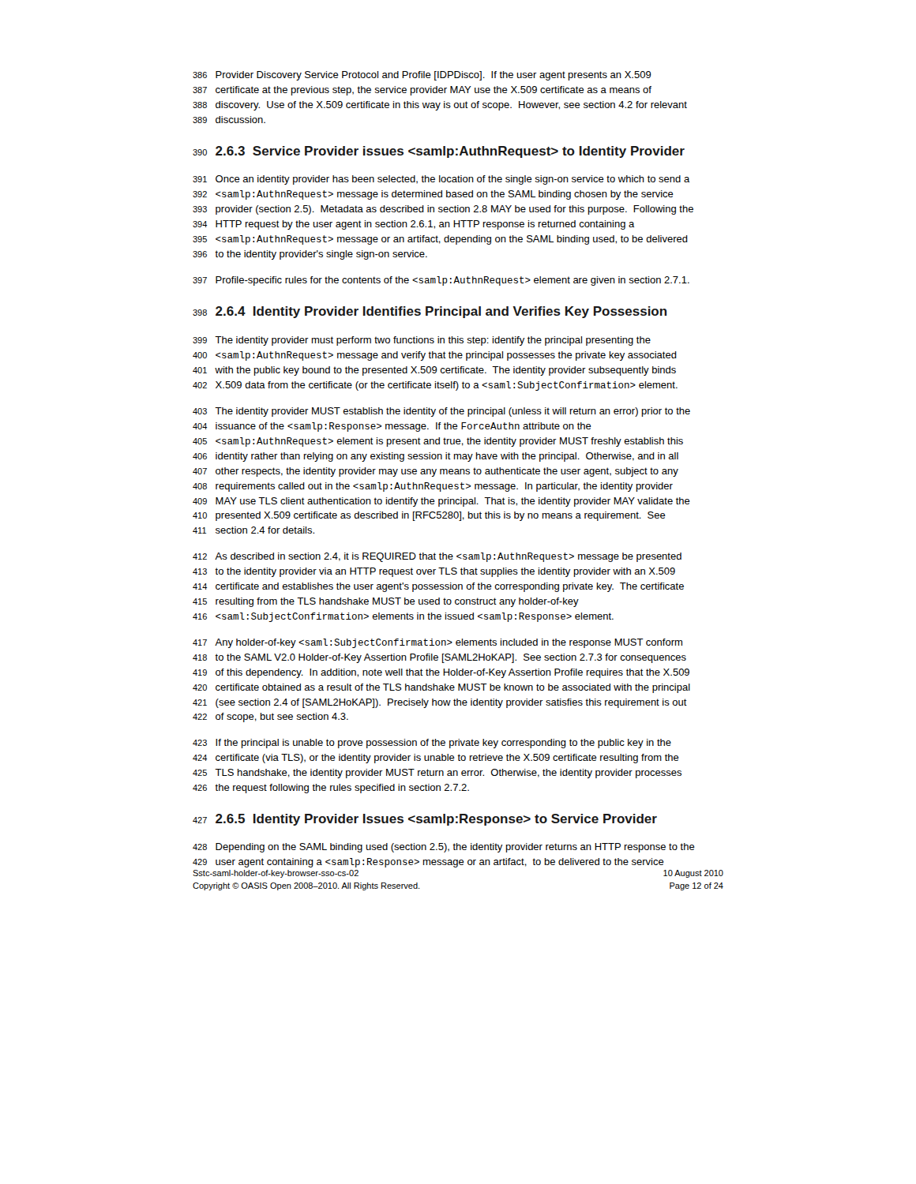386
Provider Discovery Service Protocol and Profile [IDPDisco]. If the user agent presents an X.509
387
certificate at the previous step, the service provider MAY use the X.509 certificate as a means of
388
discovery. Use of the X.509 certificate in this way is out of scope. However, see section 4.2 for relevant
389
discussion.
390
2.6.3 Service Provider issues <samlp:AuthnRequest> to Identity Provider
391
Once an identity provider has been selected, the location of the single sign-on service to which to send a
392
<samlp:AuthnRequest> message is determined based on the SAML binding chosen by the service
393
provider (section 2.5). Metadata as described in section 2.8 MAY be used for this purpose. Following the
394
HTTP request by the user agent in section 2.6.1, an HTTP response is returned containing a
395
<samlp:AuthnRequest> message or an artifact, depending on the SAML binding used, to be delivered
396
to the identity provider's single sign-on service.
397
Profile-specific rules for the contents of the <samlp:AuthnRequest> element are given in section 2.7.1.
398
2.6.4 Identity Provider Identifies Principal and Verifies Key Possession
399
The identity provider must perform two functions in this step: identify the principal presenting the
400
<samlp:AuthnRequest> message and verify that the principal possesses the private key associated
401
with the public key bound to the presented X.509 certificate. The identity provider subsequently binds
402
X.509 data from the certificate (or the certificate itself) to a <saml:SubjectConfirmation> element.
403
The identity provider MUST establish the identity of the principal (unless it will return an error) prior to the
404
issuance of the <samlp:Response> message. If the ForceAuthn attribute on the
405
<samlp:AuthnRequest> element is present and true, the identity provider MUST freshly establish this
406
identity rather than relying on any existing session it may have with the principal. Otherwise, and in all
407
other respects, the identity provider may use any means to authenticate the user agent, subject to any
408
requirements called out in the <samlp:AuthnRequest> message. In particular, the identity provider
409
MAY use TLS client authentication to identify the principal. That is, the identity provider MAY validate the
410
presented X.509 certificate as described in [RFC5280], but this is by no means a requirement. See
411
section 2.4 for details.
412
As described in section 2.4, it is REQUIRED that the <samlp:AuthnRequest> message be presented
413
to the identity provider via an HTTP request over TLS that supplies the identity provider with an X.509
414
certificate and establishes the user agent's possession of the corresponding private key. The certificate
415
resulting from the TLS handshake MUST be used to construct any holder-of-key
416
<saml:SubjectConfirmation> elements in the issued <samlp:Response> element.
417
Any holder-of-key <saml:SubjectConfirmation> elements included in the response MUST conform
418
to the SAML V2.0 Holder-of-Key Assertion Profile [SAML2HoKAP]. See section 2.7.3 for consequences
419
of this dependency. In addition, note well that the Holder-of-Key Assertion Profile requires that the X.509
420
certificate obtained as a result of the TLS handshake MUST be known to be associated with the principal
421
(see section 2.4 of [SAML2HoKAP]). Precisely how the identity provider satisfies this requirement is out
422
of scope, but see section 4.3.
423
If the principal is unable to prove possession of the private key corresponding to the public key in the
424
certificate (via TLS), or the identity provider is unable to retrieve the X.509 certificate resulting from the
425
TLS handshake, the identity provider MUST return an error. Otherwise, the identity provider processes
426
the request following the rules specified in section 2.7.2.
427
2.6.5 Identity Provider Issues <samlp:Response> to Service Provider
428
Depending on the SAML binding used (section 2.5), the identity provider returns an HTTP response to the
429
user agent containing a <samlp:Response> message or an artifact, to be delivered to the service
Sstc-saml-holder-of-key-browser-sso-cs-02 Copyright © OASIS Open 2008–2010. All Rights Reserved.
10 August 2010 Page 12 of 24